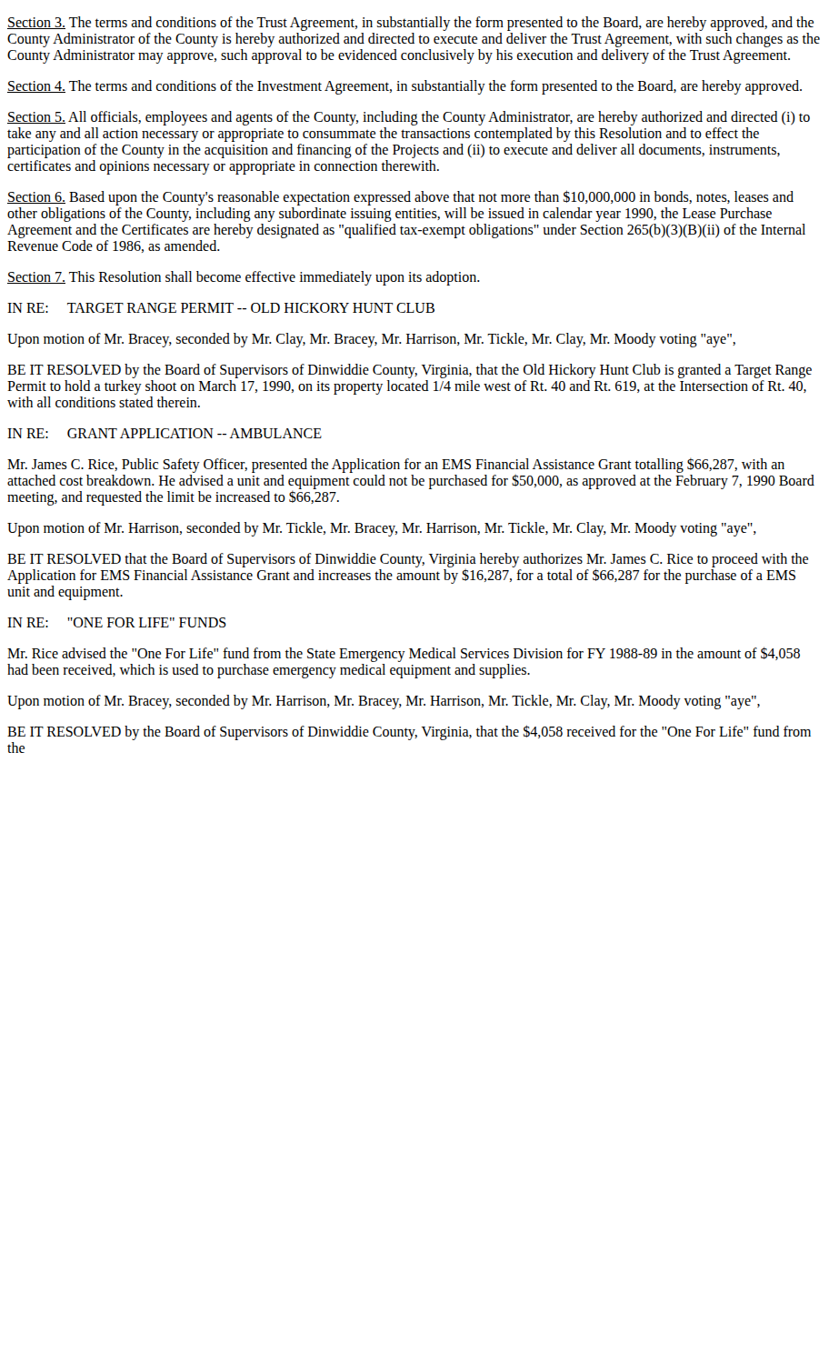Section 3. The terms and conditions of the Trust Agreement, in substantially the form presented to the Board, are hereby approved, and the County Administrator of the County is hereby authorized and directed to execute and deliver the Trust Agreement, with such changes as the County Administrator may approve, such approval to be evidenced conclusively by his execution and delivery of the Trust Agreement.
Section 4. The terms and conditions of the Investment Agreement, in substantially the form presented to the Board, are hereby approved.
Section 5. All officials, employees and agents of the County, including the County Administrator, are hereby authorized and directed (i) to take any and all action necessary or appropriate to consummate the transactions contemplated by this Resolution and to effect the participation of the County in the acquisition and financing of the Projects and (ii) to execute and deliver all documents, instruments, certificates and opinions necessary or appropriate in connection therewith.
Section 6. Based upon the County's reasonable expectation expressed above that not more than $10,000,000 in bonds, notes, leases and other obligations of the County, including any subordinate issuing entities, will be issued in calendar year 1990, the Lease Purchase Agreement and the Certificates are hereby designated as "qualified tax-exempt obligations" under Section 265(b)(3)(B)(ii) of the Internal Revenue Code of 1986, as amended.
Section 7. This Resolution shall become effective immediately upon its adoption.
IN RE: TARGET RANGE PERMIT -- OLD HICKORY HUNT CLUB
Upon motion of Mr. Bracey, seconded by Mr. Clay, Mr. Bracey, Mr. Harrison, Mr. Tickle, Mr. Clay, Mr. Moody voting "aye",
BE IT RESOLVED by the Board of Supervisors of Dinwiddie County, Virginia, that the Old Hickory Hunt Club is granted a Target Range Permit to hold a turkey shoot on March 17, 1990, on its property located 1/4 mile west of Rt. 40 and Rt. 619, at the Intersection of Rt. 40, with all conditions stated therein.
IN RE: GRANT APPLICATION -- AMBULANCE
Mr. James C. Rice, Public Safety Officer, presented the Application for an EMS Financial Assistance Grant totalling $66,287, with an attached cost breakdown. He advised a unit and equipment could not be purchased for $50,000, as approved at the February 7, 1990 Board meeting, and requested the limit be increased to $66,287.
Upon motion of Mr. Harrison, seconded by Mr. Tickle, Mr. Bracey, Mr. Harrison, Mr. Tickle, Mr. Clay, Mr. Moody voting "aye",
BE IT RESOLVED that the Board of Supervisors of Dinwiddie County, Virginia hereby authorizes Mr. James C. Rice to proceed with the Application for EMS Financial Assistance Grant and increases the amount by $16,287, for a total of $66,287 for the purchase of a EMS unit and equipment.
IN RE: "ONE FOR LIFE" FUNDS
Mr. Rice advised the "One For Life" fund from the State Emergency Medical Services Division for FY 1988-89 in the amount of $4,058 had been received, which is used to purchase emergency medical equipment and supplies.
Upon motion of Mr. Bracey, seconded by Mr. Harrison, Mr. Bracey, Mr. Harrison, Mr. Tickle, Mr. Clay, Mr. Moody voting "aye",
BE IT RESOLVED by the Board of Supervisors of Dinwiddie County, Virginia, that the $4,058 received for the "One For Life" fund from the